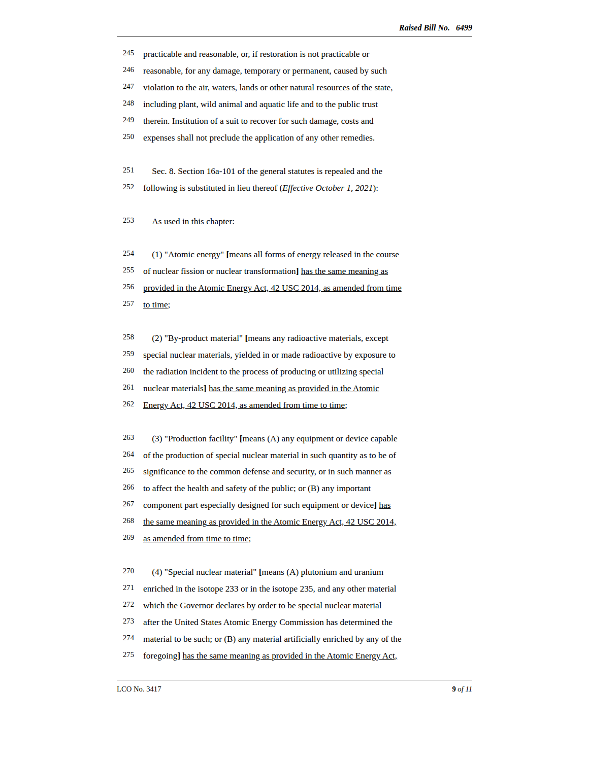Raised Bill No. 6499
245practicable and reasonable, or, if restoration is not practicable or
246reasonable, for any damage, temporary or permanent, caused by such
247violation to the air, waters, lands or other natural resources of the state,
248including plant, wild animal and aquatic life and to the public trust
249therein. Institution of a suit to recover for such damage, costs and
250expenses shall not preclude the application of any other remedies.
251 Sec. 8. Section 16a-101 of the general statutes is repealed and the
252following is substituted in lieu thereof (Effective October 1, 2021):
253 As used in this chapter:
254 (1) "Atomic energy" [means all forms of energy released in the course
255of nuclear fission or nuclear transformation] has the same meaning as
256 provided in the Atomic Energy Act, 42 USC 2014, as amended from time
257 to time;
258 (2) "By-product material" [means any radioactive materials, except
259special nuclear materials, yielded in or made radioactive by exposure to
260the radiation incident to the process of producing or utilizing special
261nuclear materials] has the same meaning as provided in the Atomic
262 Energy Act, 42 USC 2014, as amended from time to time;
263 (3) "Production facility" [means (A) any equipment or device capable
264of the production of special nuclear material in such quantity as to be of
265significance to the common defense and security, or in such manner as
266to affect the health and safety of the public; or (B) any important
267component part especially designed for such equipment or device] has
268 the same meaning as provided in the Atomic Energy Act, 42 USC 2014,
269 as amended from time to time;
270 (4) "Special nuclear material" [means (A) plutonium and uranium
271enriched in the isotope 233 or in the isotope 235, and any other material
272which the Governor declares by order to be special nuclear material
273after the United States Atomic Energy Commission has determined the
274material to be such; or (B) any material artificially enriched by any of the
275foregoing] has the same meaning as provided in the Atomic Energy Act,
LCO No. 3417 9 of 11